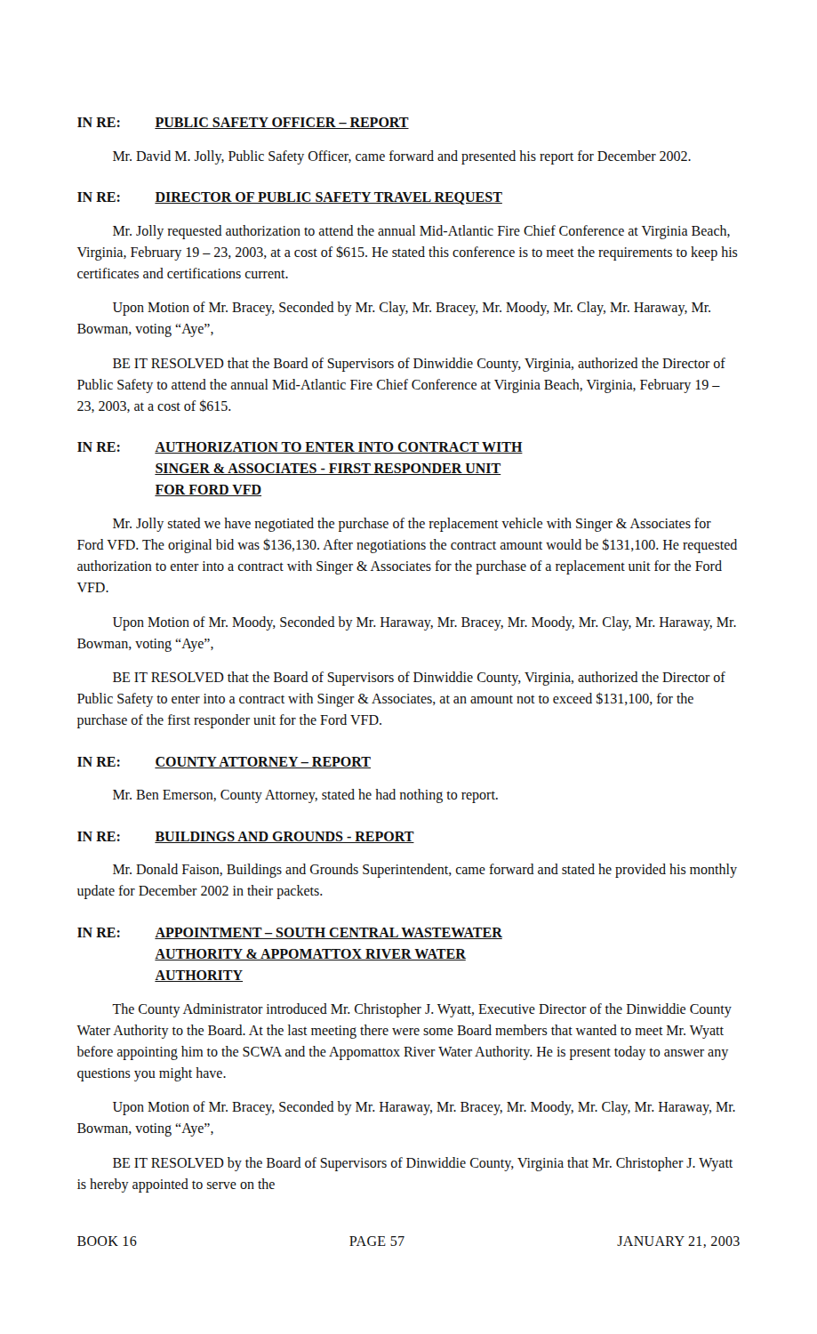IN RE: PUBLIC SAFETY OFFICER – REPORT
Mr. David M. Jolly, Public Safety Officer, came forward and presented his report for December 2002.
IN RE: DIRECTOR OF PUBLIC SAFETY TRAVEL REQUEST
Mr. Jolly requested authorization to attend the annual Mid-Atlantic Fire Chief Conference at Virginia Beach, Virginia, February 19 – 23, 2003, at a cost of $615. He stated this conference is to meet the requirements to keep his certificates and certifications current.
Upon Motion of Mr. Bracey, Seconded by Mr. Clay, Mr. Bracey, Mr. Moody, Mr. Clay, Mr. Haraway, Mr. Bowman, voting “Aye”,
BE IT RESOLVED that the Board of Supervisors of Dinwiddie County, Virginia, authorized the Director of Public Safety to attend the annual Mid-Atlantic Fire Chief Conference at Virginia Beach, Virginia, February 19 – 23, 2003, at a cost of $615.
IN RE: AUTHORIZATION TO ENTER INTO CONTRACT WITH SINGER & ASSOCIATES - FIRST RESPONDER UNIT FOR FORD VFD
Mr. Jolly stated we have negotiated the purchase of the replacement vehicle with Singer & Associates for Ford VFD. The original bid was $136,130. After negotiations the contract amount would be $131,100. He requested authorization to enter into a contract with Singer & Associates for the purchase of a replacement unit for the Ford VFD.
Upon Motion of Mr. Moody, Seconded by Mr. Haraway, Mr. Bracey, Mr. Moody, Mr. Clay, Mr. Haraway, Mr. Bowman, voting “Aye”,
BE IT RESOLVED that the Board of Supervisors of Dinwiddie County, Virginia, authorized the Director of Public Safety to enter into a contract with Singer & Associates, at an amount not to exceed $131,100, for the purchase of the first responder unit for the Ford VFD.
IN RE: COUNTY ATTORNEY – REPORT
Mr. Ben Emerson, County Attorney, stated he had nothing to report.
IN RE: BUILDINGS AND GROUNDS - REPORT
Mr. Donald Faison, Buildings and Grounds Superintendent, came forward and stated he provided his monthly update for December 2002 in their packets.
IN RE: APPOINTMENT – SOUTH CENTRAL WASTEWATER AUTHORITY & APPOMATTOX RIVER WATER AUTHORITY
The County Administrator introduced Mr. Christopher J. Wyatt, Executive Director of the Dinwiddie County Water Authority to the Board. At the last meeting there were some Board members that wanted to meet Mr. Wyatt before appointing him to the SCWA and the Appomattox River Water Authority. He is present today to answer any questions you might have.
Upon Motion of Mr. Bracey, Seconded by Mr. Haraway, Mr. Bracey, Mr. Moody, Mr. Clay, Mr. Haraway, Mr. Bowman, voting “Aye”,
BE IT RESOLVED by the Board of Supervisors of Dinwiddie County, Virginia that Mr. Christopher J. Wyatt is hereby appointed to serve on the
BOOK 16 PAGE 57 JANUARY 21, 2003